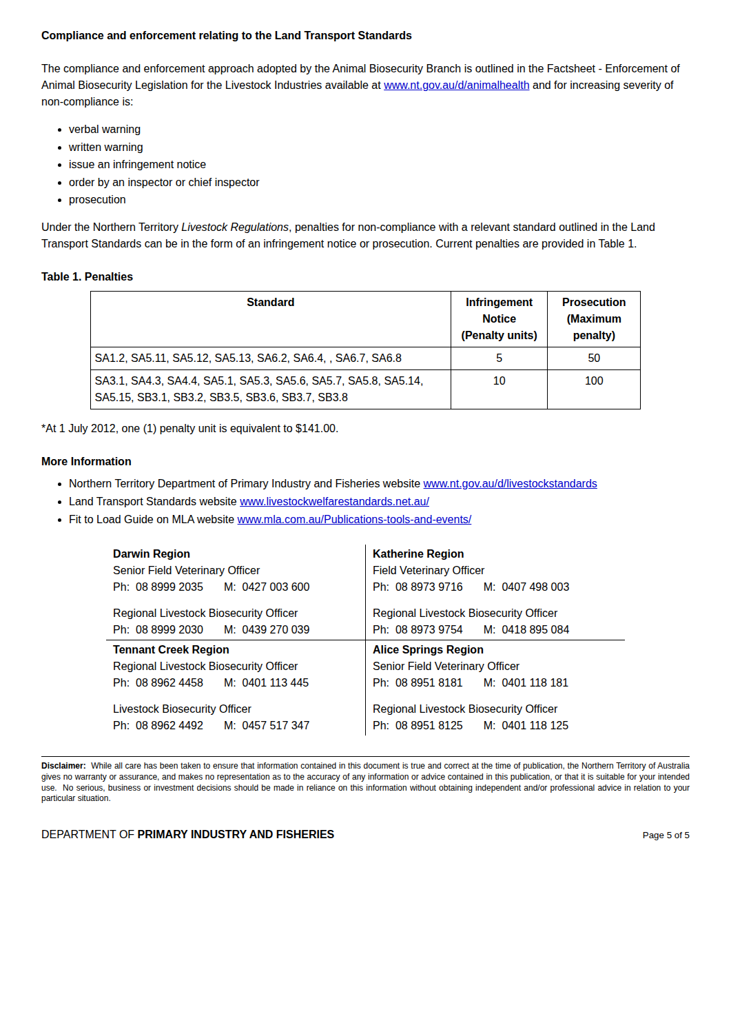Compliance and enforcement relating to the Land Transport Standards
The compliance and enforcement approach adopted by the Animal Biosecurity Branch is outlined in the Factsheet - Enforcement of Animal Biosecurity Legislation for the Livestock Industries available at www.nt.gov.au/d/animalhealth and for increasing severity of non-compliance is:
verbal warning
written warning
issue an infringement notice
order by an inspector or chief inspector
prosecution
Under the Northern Territory Livestock Regulations, penalties for non-compliance with a relevant standard outlined in the Land Transport Standards can be in the form of an infringement notice or prosecution. Current penalties are provided in Table 1.
Table 1. Penalties
| Standard | Infringement Notice (Penalty units) | Prosecution (Maximum penalty) |
| --- | --- | --- |
| SA1.2, SA5.11, SA5.12, SA5.13, SA6.2, SA6.4, , SA6.7, SA6.8 | 5 | 50 |
| SA3.1, SA4.3, SA4.4, SA5.1, SA5.3, SA5.6, SA5.7, SA5.8, SA5.14, SA5.15, SB3.1, SB3.2, SB3.5, SB3.6, SB3.7, SB3.8 | 10 | 100 |
*At 1 July 2012, one (1) penalty unit is equivalent to $141.00.
More Information
Northern Territory Department of Primary Industry and Fisheries website www.nt.gov.au/d/livestockstandards
Land Transport Standards website www.livestockwelfarestandards.net.au/
Fit to Load Guide on MLA website www.mla.com.au/Publications-tools-and-events/
| Darwin Region Senior Field Veterinary Officer Ph: 08 8999 2035 M: 0427 003 600 Regional Livestock Biosecurity Officer Ph: 08 8999 2030 M: 0439 270 039 | Katherine Region Field Veterinary Officer Ph: 08 8973 9716 M: 0407 498 003 Regional Livestock Biosecurity Officer Ph: 08 8973 9754 M: 0418 895 084 |
| Tennant Creek Region Regional Livestock Biosecurity Officer Ph: 08 8962 4458 M: 0401 113 445 Livestock Biosecurity Officer Ph: 08 8962 4492 M: 0457 517 347 | Alice Springs Region Senior Field Veterinary Officer Ph: 08 8951 8181 M: 0401 118 181 Regional Livestock Biosecurity Officer Ph: 08 8951 8125 M: 0401 118 125 |
Disclaimer: While all care has been taken to ensure that information contained in this document is true and correct at the time of publication, the Northern Territory of Australia gives no warranty or assurance, and makes no representation as to the accuracy of any information or advice contained in this publication, or that it is suitable for your intended use. No serious, business or investment decisions should be made in reliance on this information without obtaining independent and/or professional advice in relation to your particular situation.
DEPARTMENT OF PRIMARY INDUSTRY AND FISHERIES
Page 5 of 5